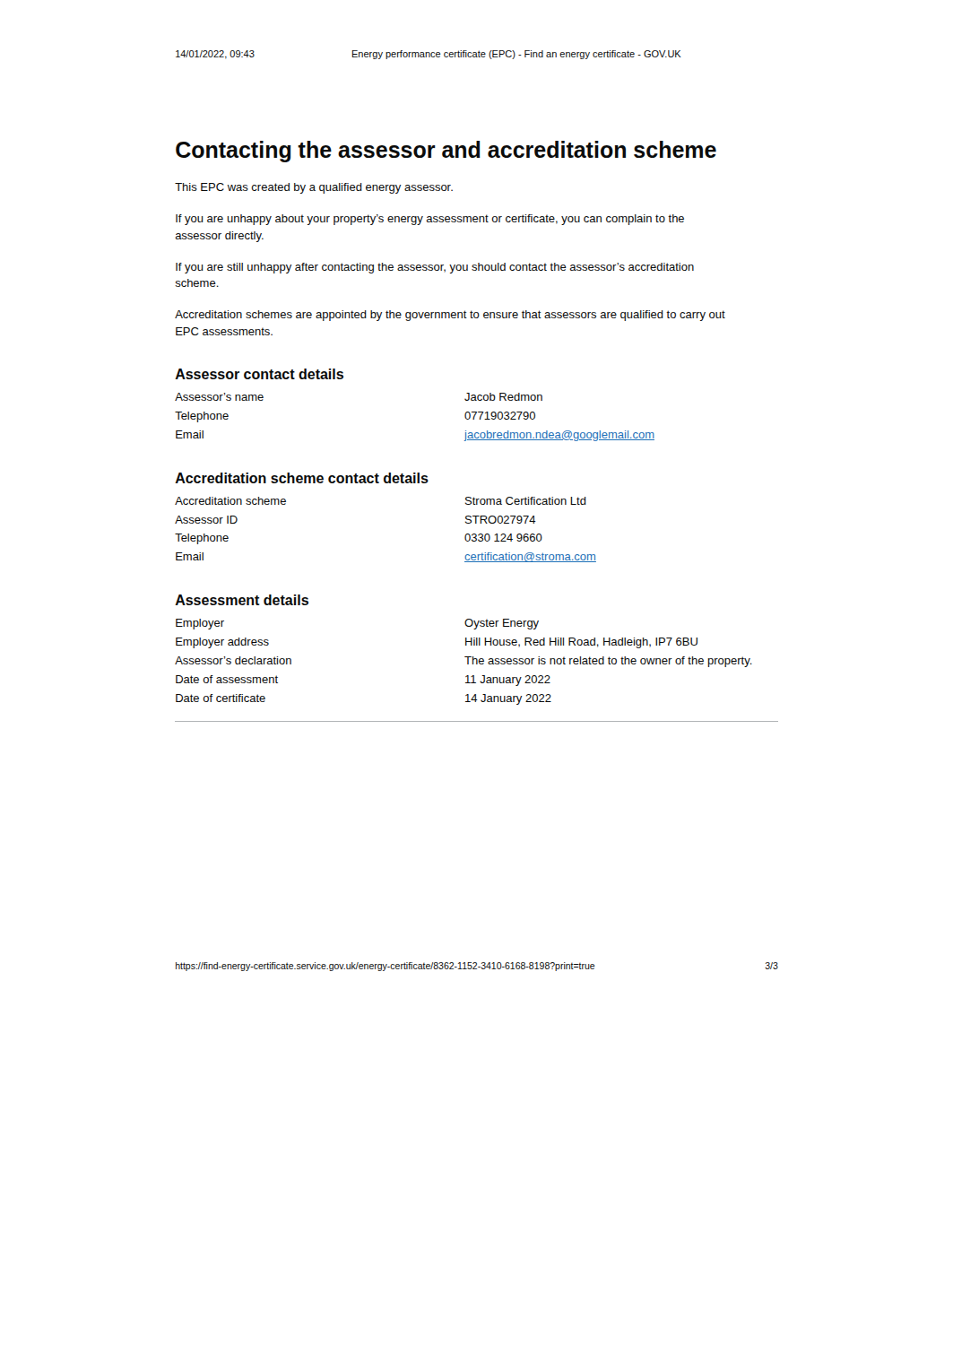14/01/2022, 09:43
Energy performance certificate (EPC) - Find an energy certificate - GOV.UK
Contacting the assessor and accreditation scheme
This EPC was created by a qualified energy assessor.
If you are unhappy about your property’s energy assessment or certificate, you can complain to the assessor directly.
If you are still unhappy after contacting the assessor, you should contact the assessor’s accreditation scheme.
Accreditation schemes are appointed by the government to ensure that assessors are qualified to carry out EPC assessments.
Assessor contact details
| Assessor’s name | Jacob Redmon |
| Telephone | 07719032790 |
| Email | jacobredmon.ndea@googlemail.com |
Accreditation scheme contact details
| Accreditation scheme | Stroma Certification Ltd |
| Assessor ID | STRO027974 |
| Telephone | 0330 124 9660 |
| Email | certification@stroma.com |
Assessment details
| Employer | Oyster Energy |
| Employer address | Hill House, Red Hill Road, Hadleigh, IP7 6BU |
| Assessor’s declaration | The assessor is not related to the owner of the property. |
| Date of assessment | 11 January 2022 |
| Date of certificate | 14 January 2022 |
https://find-energy-certificate.service.gov.uk/energy-certificate/8362-1152-3410-6168-8198?print=true
3/3